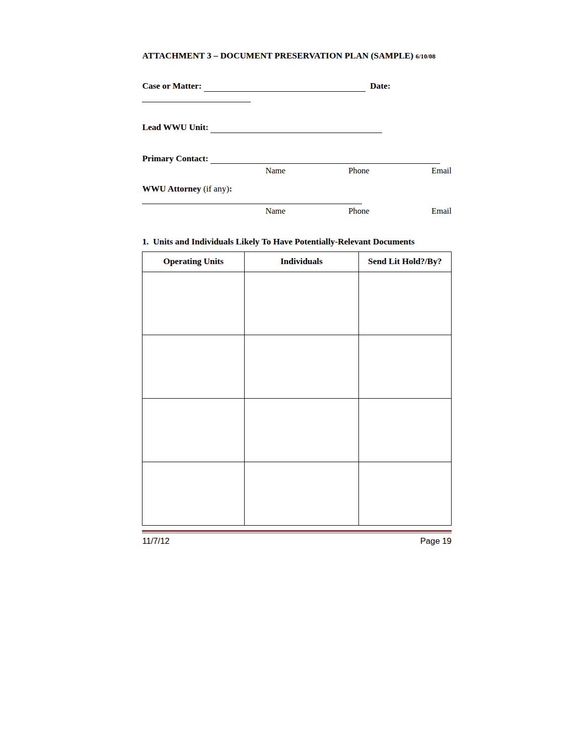ATTACHMENT 3 – DOCUMENT PRESERVATION PLAN (SAMPLE) 6/10/08
Case or Matter: Date:
Lead WWU Unit:
Primary Contact:
Name Phone Email
WWU Attorney (if any):
Name Phone Email
1. Units and Individuals Likely To Have Potentially-Relevant Documents
| Operating Units | Individuals | Send Lit Hold?/By? |
| --- | --- | --- |
11/7/12 Page 19